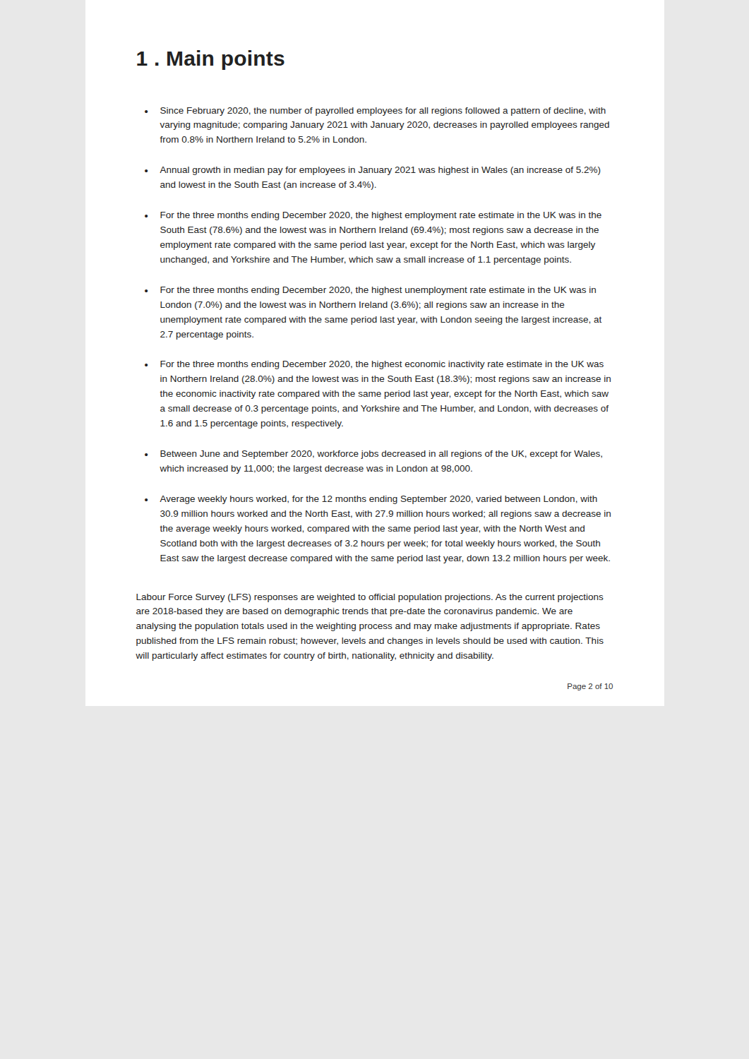1 . Main points
Since February 2020, the number of payrolled employees for all regions followed a pattern of decline, with varying magnitude; comparing January 2021 with January 2020, decreases in payrolled employees ranged from 0.8% in Northern Ireland to 5.2% in London.
Annual growth in median pay for employees in January 2021 was highest in Wales (an increase of 5.2%) and lowest in the South East (an increase of 3.4%).
For the three months ending December 2020, the highest employment rate estimate in the UK was in the South East (78.6%) and the lowest was in Northern Ireland (69.4%); most regions saw a decrease in the employment rate compared with the same period last year, except for the North East, which was largely unchanged, and Yorkshire and The Humber, which saw a small increase of 1.1 percentage points.
For the three months ending December 2020, the highest unemployment rate estimate in the UK was in London (7.0%) and the lowest was in Northern Ireland (3.6%); all regions saw an increase in the unemployment rate compared with the same period last year, with London seeing the largest increase, at 2.7 percentage points.
For the three months ending December 2020, the highest economic inactivity rate estimate in the UK was in Northern Ireland (28.0%) and the lowest was in the South East (18.3%); most regions saw an increase in the economic inactivity rate compared with the same period last year, except for the North East, which saw a small decrease of 0.3 percentage points, and Yorkshire and The Humber, and London, with decreases of 1.6 and 1.5 percentage points, respectively.
Between June and September 2020, workforce jobs decreased in all regions of the UK, except for Wales, which increased by 11,000; the largest decrease was in London at 98,000.
Average weekly hours worked, for the 12 months ending September 2020, varied between London, with 30.9 million hours worked and the North East, with 27.9 million hours worked; all regions saw a decrease in the average weekly hours worked, compared with the same period last year, with the North West and Scotland both with the largest decreases of 3.2 hours per week; for total weekly hours worked, the South East saw the largest decrease compared with the same period last year, down 13.2 million hours per week.
Labour Force Survey (LFS) responses are weighted to official population projections. As the current projections are 2018-based they are based on demographic trends that pre-date the coronavirus pandemic. We are analysing the population totals used in the weighting process and may make adjustments if appropriate. Rates published from the LFS remain robust; however, levels and changes in levels should be used with caution. This will particularly affect estimates for country of birth, nationality, ethnicity and disability.
Page 2 of 10